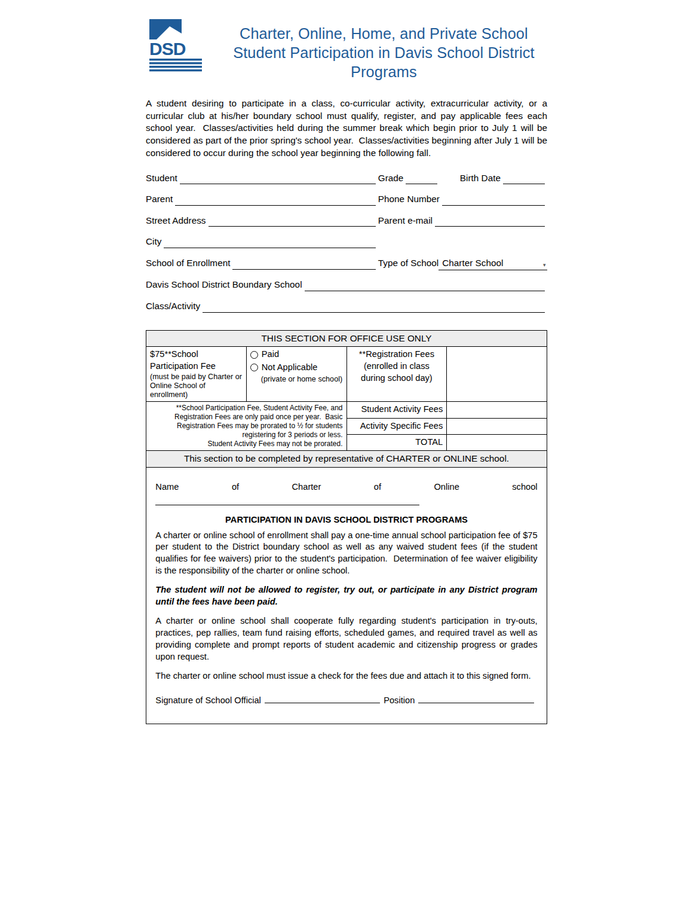DSD
Charter, Online, Home, and Private School Student Participation in Davis School District Programs
A student desiring to participate in a class, co-curricular activity, extracurricular activity, or a curricular club at his/her boundary school must qualify, register, and pay applicable fees each school year. Classes/activities held during the summer break which begin prior to July 1 will be considered as part of the prior spring's school year. Classes/activities beginning after July 1 will be considered to occur during the school year beginning the following fall.
Student
Grade Birth Date
Parent
Phone Number
Street Address
Parent e-mail
City
School of Enrollment
Type of School Charter School▾
Davis School District Boundary School
Class/Activity
| THIS SECTION FOR OFFICE USE ONLY |
| $75**School Participation Fee (must be paid by Charter or Online School of enrollment) | Paid Not Applicable (private or home school) | **Registration Fees (enrolled in class during school day) | |
| **School Participation Fee, Student Activity Fee, and Registration Fees are only paid once per year. Basic Registration Fees may be prorated to ½ for students registering for 3 periods or less. Student Activity Fees may not be prorated. | Student Activity Fees | |
| Activity Specific Fees | |
| TOTAL | |
| This section to be completed by representative of CHARTER or ONLINE school. |
Name of Charter of Online school
PARTICIPATION IN DAVIS SCHOOL DISTRICT PROGRAMS
A charter or online school of enrollment shall pay a one-time annual school participation fee of $75 per student to the District boundary school as well as any waived student fees (if the student qualifies for fee waivers) prior to the student's participation. Determination of fee waiver eligibility is the responsibility of the charter or online school.
The student will not be allowed to register, try out, or participate in any District program until the fees have been paid.
A charter or online school shall cooperate fully regarding student's participation in try-outs, practices, pep rallies, team fund raising efforts, scheduled games, and required travel as well as providing complete and prompt reports of student academic and citizenship progress or grades upon request.
The charter or online school must issue a check for the fees due and attach it to this signed form.
Signature of School Official Position